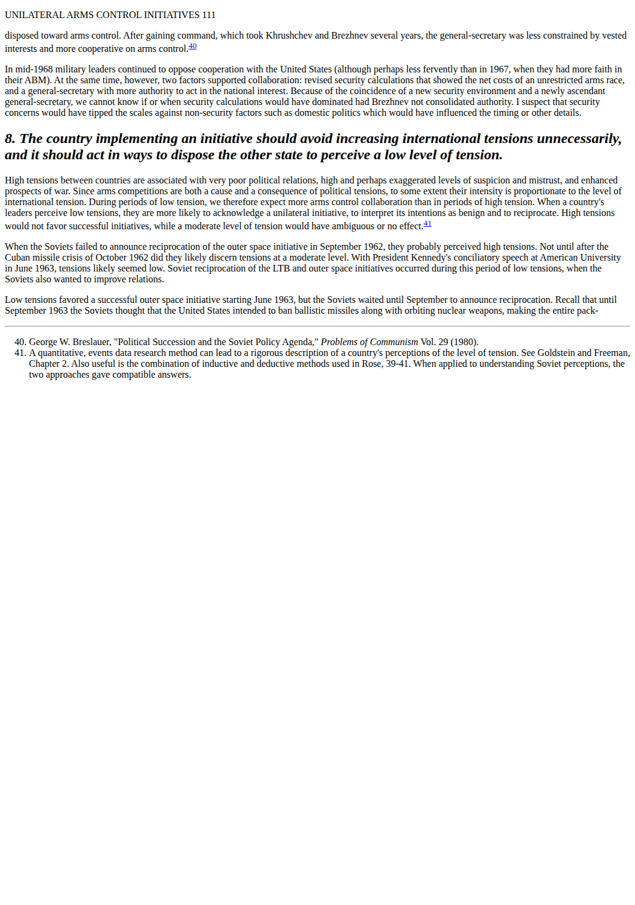UNILATERAL ARMS CONTROL INITIATIVES 111
disposed toward arms control. After gaining command, which took Khrushchev and Brezhnev several years, the general-secretary was less constrained by vested interests and more cooperative on arms control.40
In mid-1968 military leaders continued to oppose cooperation with the United States (although perhaps less fervently than in 1967, when they had more faith in their ABM). At the same time, however, two factors supported collaboration: revised security calculations that showed the net costs of an unrestricted arms race, and a general-secretary with more authority to act in the national interest. Because of the coincidence of a new security environment and a newly ascendant general-secretary, we cannot know if or when security calculations would have dominated had Brezhnev not consolidated authority. I suspect that security concerns would have tipped the scales against non-security factors such as domestic politics which would have influenced the timing or other details.
8. The country implementing an initiative should avoid increasing international tensions unnecessarily, and it should act in ways to dispose the other state to perceive a low level of tension.
High tensions between countries are associated with very poor political relations, high and perhaps exaggerated levels of suspicion and mistrust, and enhanced prospects of war. Since arms competitions are both a cause and a consequence of political tensions, to some extent their intensity is proportionate to the level of international tension. During periods of low tension, we therefore expect more arms control collaboration than in periods of high tension. When a country's leaders perceive low tensions, they are more likely to acknowledge a unilateral initiative, to interpret its intentions as benign and to reciprocate. High tensions would not favor successful initiatives, while a moderate level of tension would have ambiguous or no effect.41
When the Soviets failed to announce reciprocation of the outer space initiative in September 1962, they probably perceived high tensions. Not until after the Cuban missile crisis of October 1962 did they likely discern tensions at a moderate level. With President Kennedy's conciliatory speech at American University in June 1963, tensions likely seemed low. Soviet reciprocation of the LTB and outer space initiatives occurred during this period of low tensions, when the Soviets also wanted to improve relations.
Low tensions favored a successful outer space initiative starting June 1963, but the Soviets waited until September to announce reciprocation. Recall that until September 1963 the Soviets thought that the United States intended to ban ballistic missiles along with orbiting nuclear weapons, making the entire pack-
George W. Breslauer, "Political Succession and the Soviet Policy Agenda," Problems of Communism Vol. 29 (1980).
A quantitative, events data research method can lead to a rigorous description of a country's perceptions of the level of tension. See Goldstein and Freeman, Chapter 2. Also useful is the combination of inductive and deductive methods used in Rose, 39-41. When applied to understanding Soviet perceptions, the two approaches gave compatible answers.